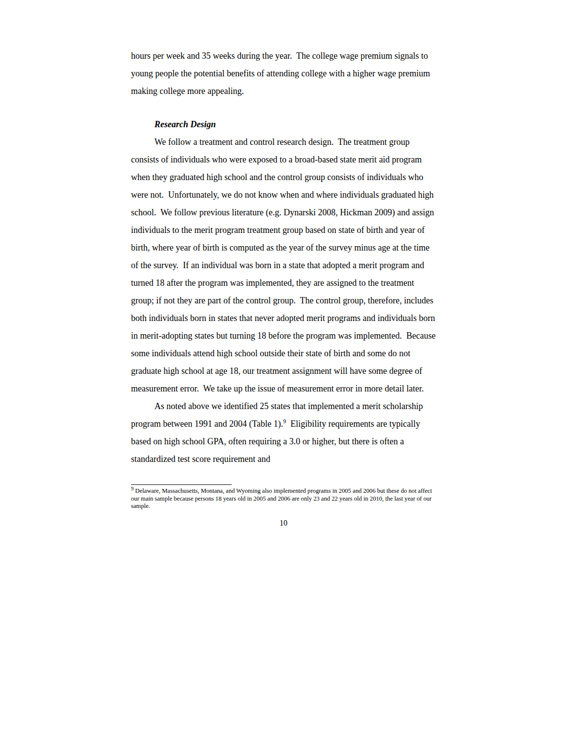hours per week and 35 weeks during the year. The college wage premium signals to young people the potential benefits of attending college with a higher wage premium making college more appealing.
Research Design
We follow a treatment and control research design. The treatment group consists of individuals who were exposed to a broad-based state merit aid program when they graduated high school and the control group consists of individuals who were not. Unfortunately, we do not know when and where individuals graduated high school. We follow previous literature (e.g. Dynarski 2008, Hickman 2009) and assign individuals to the merit program treatment group based on state of birth and year of birth, where year of birth is computed as the year of the survey minus age at the time of the survey. If an individual was born in a state that adopted a merit program and turned 18 after the program was implemented, they are assigned to the treatment group; if not they are part of the control group. The control group, therefore, includes both individuals born in states that never adopted merit programs and individuals born in merit-adopting states but turning 18 before the program was implemented. Because some individuals attend high school outside their state of birth and some do not graduate high school at age 18, our treatment assignment will have some degree of measurement error. We take up the issue of measurement error in more detail later.
As noted above we identified 25 states that implemented a merit scholarship program between 1991 and 2004 (Table 1).9 Eligibility requirements are typically based on high school GPA, often requiring a 3.0 or higher, but there is often a standardized test score requirement and
9 Delaware, Massachusetts, Montana, and Wyoming also implemented programs in 2005 and 2006 but these do not affect our main sample because persons 18 years old in 2005 and 2006 are only 23 and 22 years old in 2010, the last year of our sample.
10